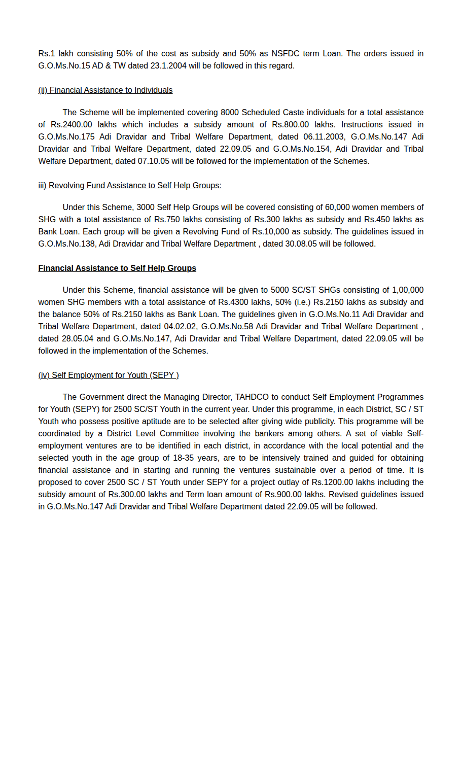Rs.1 lakh consisting 50% of the cost as subsidy and 50% as NSFDC term Loan. The orders issued in G.O.Ms.No.15 AD & TW dated 23.1.2004 will be followed in this regard.
(ii) Financial Assistance to Individuals
The Scheme will be implemented covering 8000 Scheduled Caste individuals for a total assistance of Rs.2400.00 lakhs which includes a subsidy amount of Rs.800.00 lakhs. Instructions issued in G.O.Ms.No.175 Adi Dravidar and Tribal Welfare Department, dated 06.11.2003, G.O.Ms.No.147 Adi Dravidar and Tribal Welfare Department, dated 22.09.05 and G.O.Ms.No.154, Adi Dravidar and Tribal Welfare Department, dated 07.10.05 will be followed for the implementation of the Schemes.
iii) Revolving Fund Assistance to Self Help Groups:
Under this Scheme, 3000 Self Help Groups will be covered consisting of 60,000 women members of SHG with a total assistance of Rs.750 lakhs consisting of Rs.300 lakhs as subsidy and Rs.450 lakhs as Bank Loan. Each group will be given a Revolving Fund of Rs.10,000 as subsidy. The guidelines issued in G.O.Ms.No.138, Adi Dravidar and Tribal Welfare Department , dated 30.08.05 will be followed.
Financial Assistance to Self Help Groups
Under this Scheme, financial assistance will be given to 5000 SC/ST SHGs consisting of 1,00,000 women SHG members with a total assistance of Rs.4300 lakhs, 50% (i.e.) Rs.2150 lakhs as subsidy and the balance 50% of Rs.2150 lakhs as Bank Loan. The guidelines given in G.O.Ms.No.11 Adi Dravidar and Tribal Welfare Department, dated 04.02.02, G.O.Ms.No.58 Adi Dravidar and Tribal Welfare Department , dated 28.05.04 and G.O.Ms.No.147, Adi Dravidar and Tribal Welfare Department, dated 22.09.05 will be followed in the implementation of the Schemes.
(iv) Self Employment for Youth (SEPY )
The Government direct the Managing Director, TAHDCO to conduct Self Employment Programmes for Youth (SEPY) for 2500 SC/ST Youth in the current year. Under this programme, in each District, SC / ST Youth who possess positive aptitude are to be selected after giving wide publicity. This programme will be coordinated by a District Level Committee involving the bankers among others. A set of viable Self-employment ventures are to be identified in each district, in accordance with the local potential and the selected youth in the age group of 18-35 years, are to be intensively trained and guided for obtaining financial assistance and in starting and running the ventures sustainable over a period of time. It is proposed to cover 2500 SC / ST Youth under SEPY for a project outlay of Rs.1200.00 lakhs including the subsidy amount of Rs.300.00 lakhs and Term loan amount of Rs.900.00 lakhs. Revised guidelines issued in G.O.Ms.No.147 Adi Dravidar and Tribal Welfare Department dated 22.09.05 will be followed.